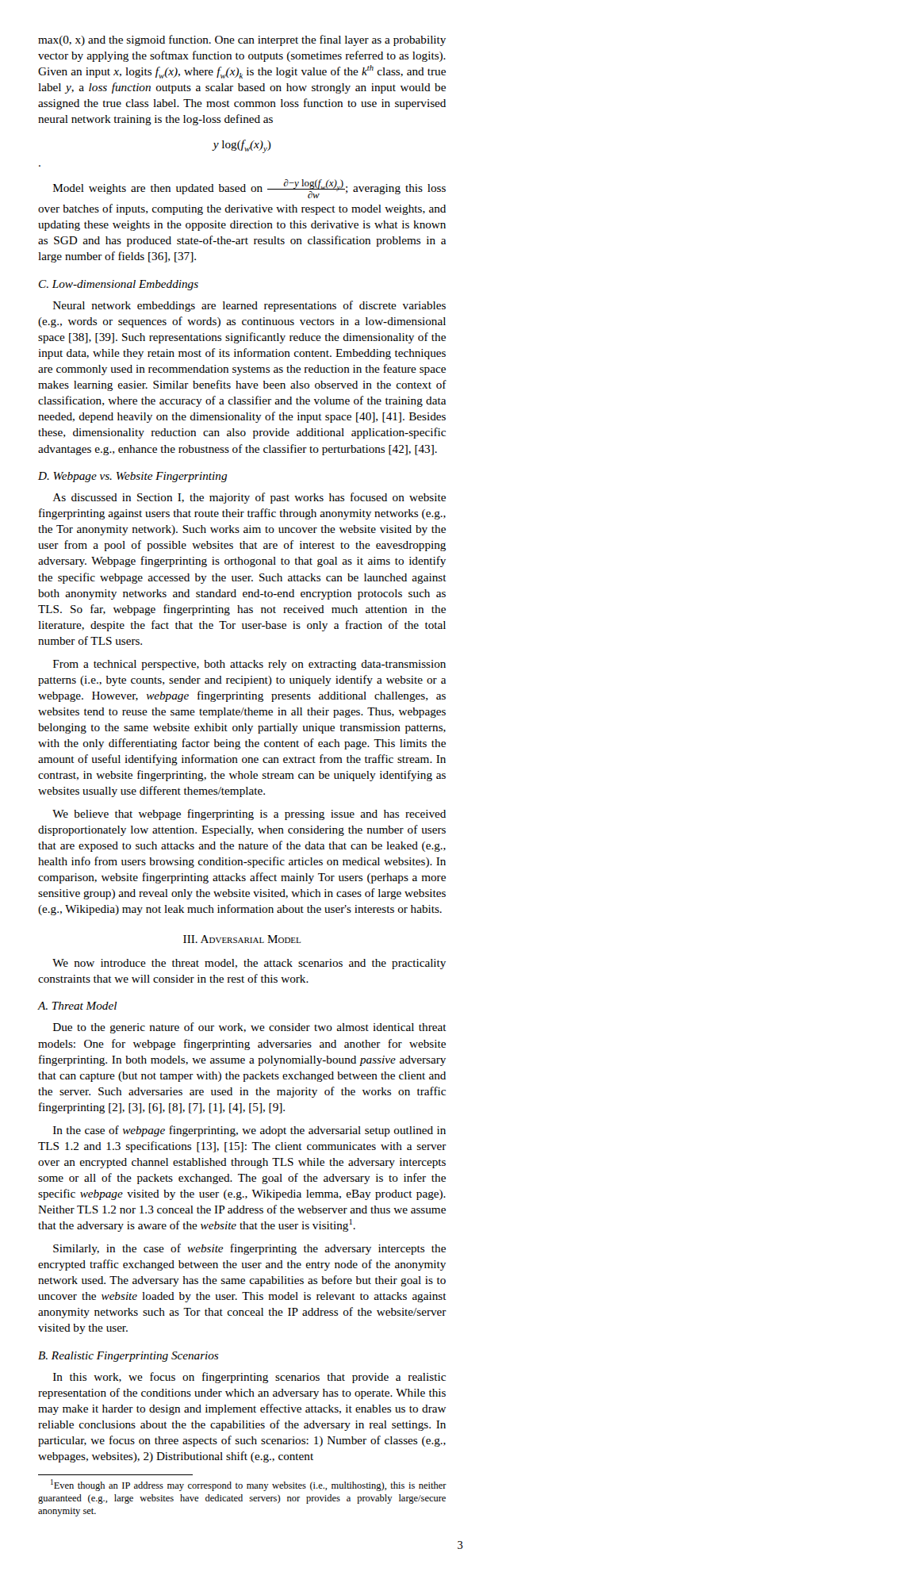max(0, x) and the sigmoid function. One can interpret the final layer as a probability vector by applying the softmax function to outputs (sometimes referred to as logits). Given an input x, logits fw(x), where fw(x)k is the logit value of the kth class, and true label y, a loss function outputs a scalar based on how strongly an input would be assigned the true class label. The most common loss function to use in supervised neural network training is the log-loss defined as
y log(fw(x)y)
.
Model weights are then updated based on ∂−y log(fw(x)y)∂w; averaging this loss over batches of inputs, computing the derivative with respect to model weights, and updating these weights in the opposite direction to this derivative is what is known as SGD and has produced state-of-the-art results on classification problems in a large number of fields [36], [37].
C. Low-dimensional Embeddings
Neural network embeddings are learned representations of discrete variables (e.g., words or sequences of words) as continuous vectors in a low-dimensional space [38], [39]. Such representations significantly reduce the dimensionality of the input data, while they retain most of its information content. Embedding techniques are commonly used in recommendation systems as the reduction in the feature space makes learning easier. Similar benefits have been also observed in the context of classification, where the accuracy of a classifier and the volume of the training data needed, depend heavily on the dimensionality of the input space [40], [41]. Besides these, dimensionality reduction can also provide additional application-specific advantages e.g., enhance the robustness of the classifier to perturbations [42], [43].
D. Webpage vs. Website Fingerprinting
As discussed in Section I, the majority of past works has focused on website fingerprinting against users that route their traffic through anonymity networks (e.g., the Tor anonymity network). Such works aim to uncover the website visited by the user from a pool of possible websites that are of interest to the eavesdropping adversary. Webpage fingerprinting is orthogonal to that goal as it aims to identify the specific webpage accessed by the user. Such attacks can be launched against both anonymity networks and standard end-to-end encryption protocols such as TLS. So far, webpage fingerprinting has not received much attention in the literature, despite the fact that the Tor user-base is only a fraction of the total number of TLS users.
From a technical perspective, both attacks rely on extracting data-transmission patterns (i.e., byte counts, sender and recipient) to uniquely identify a website or a webpage. However, webpage fingerprinting presents additional challenges, as websites tend to reuse the same template/theme in all their pages. Thus, webpages belonging to the same website exhibit only partially unique transmission patterns, with the only differentiating factor being the content of each page. This limits the amount of useful identifying information one can extract from the traffic stream. In contrast, in website fingerprinting, the whole stream can be uniquely identifying as websites usually use different themes/template.
We believe that webpage fingerprinting is a pressing issue and has received disproportionately low attention. Especially, when considering the number of users that are exposed to such attacks and the nature of the data that can be leaked (e.g., health info from users browsing condition-specific articles on medical websites). In comparison, website fingerprinting attacks affect mainly Tor users (perhaps a more sensitive group) and reveal only the website visited, which in cases of large websites (e.g., Wikipedia) may not leak much information about the user's interests or habits.
III. Adversarial Model
We now introduce the threat model, the attack scenarios and the practicality constraints that we will consider in the rest of this work.
A. Threat Model
Due to the generic nature of our work, we consider two almost identical threat models: One for webpage fingerprinting adversaries and another for website fingerprinting. In both models, we assume a polynomially-bound passive adversary that can capture (but not tamper with) the packets exchanged between the client and the server. Such adversaries are used in the majority of the works on traffic fingerprinting [2], [3], [6], [8], [7], [1], [4], [5], [9].
In the case of webpage fingerprinting, we adopt the adversarial setup outlined in TLS 1.2 and 1.3 specifications [13], [15]: The client communicates with a server over an encrypted channel established through TLS while the adversary intercepts some or all of the packets exchanged. The goal of the adversary is to infer the specific webpage visited by the user (e.g., Wikipedia lemma, eBay product page). Neither TLS 1.2 nor 1.3 conceal the IP address of the webserver and thus we assume that the adversary is aware of the website that the user is visiting1.
Similarly, in the case of website fingerprinting the adversary intercepts the encrypted traffic exchanged between the user and the entry node of the anonymity network used. The adversary has the same capabilities as before but their goal is to uncover the website loaded by the user. This model is relevant to attacks against anonymity networks such as Tor that conceal the IP address of the website/server visited by the user.
B. Realistic Fingerprinting Scenarios
In this work, we focus on fingerprinting scenarios that provide a realistic representation of the conditions under which an adversary has to operate. While this may make it harder to design and implement effective attacks, it enables us to draw reliable conclusions about the the capabilities of the adversary in real settings. In particular, we focus on three aspects of such scenarios: 1) Number of classes (e.g., webpages, websites), 2) Distributional shift (e.g., content
1Even though an IP address may correspond to many websites (i.e., multihosting), this is neither guaranteed (e.g., large websites have dedicated servers) nor provides a provably large/secure anonymity set.
3